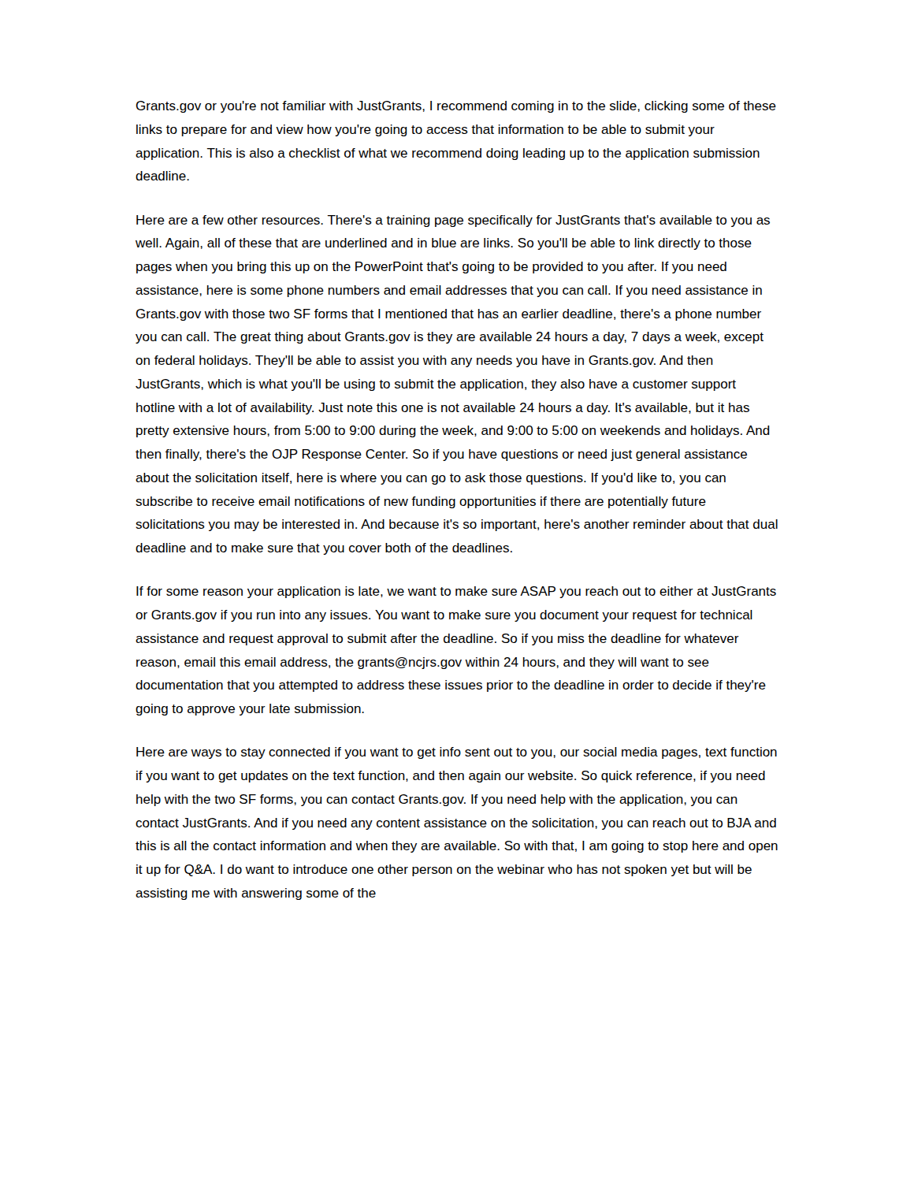Grants.gov or you're not familiar with JustGrants, I recommend coming in to the slide, clicking some of these links to prepare for and view how you're going to access that information to be able to submit your application. This is also a checklist of what we recommend doing leading up to the application submission deadline.
Here are a few other resources. There's a training page specifically for JustGrants that's available to you as well. Again, all of these that are underlined and in blue are links. So you'll be able to link directly to those pages when you bring this up on the PowerPoint that's going to be provided to you after. If you need assistance, here is some phone numbers and email addresses that you can call. If you need assistance in Grants.gov with those two SF forms that I mentioned that has an earlier deadline, there's a phone number you can call. The great thing about Grants.gov is they are available 24 hours a day, 7 days a week, except on federal holidays. They'll be able to assist you with any needs you have in Grants.gov. And then JustGrants, which is what you'll be using to submit the application, they also have a customer support hotline with a lot of availability. Just note this one is not available 24 hours a day. It's available, but it has pretty extensive hours, from 5:00 to 9:00 during the week, and 9:00 to 5:00 on weekends and holidays. And then finally, there's the OJP Response Center. So if you have questions or need just general assistance about the solicitation itself, here is where you can go to ask those questions. If you'd like to, you can subscribe to receive email notifications of new funding opportunities if there are potentially future solicitations you may be interested in. And because it's so important, here's another reminder about that dual deadline and to make sure that you cover both of the deadlines.
If for some reason your application is late, we want to make sure ASAP you reach out to either at JustGrants or Grants.gov if you run into any issues. You want to make sure you document your request for technical assistance and request approval to submit after the deadline. So if you miss the deadline for whatever reason, email this email address, the grants@ncjrs.gov within 24 hours, and they will want to see documentation that you attempted to address these issues prior to the deadline in order to decide if they're going to approve your late submission.
Here are ways to stay connected if you want to get info sent out to you, our social media pages, text function if you want to get updates on the text function, and then again our website. So quick reference, if you need help with the two SF forms, you can contact Grants.gov. If you need help with the application, you can contact JustGrants. And if you need any content assistance on the solicitation, you can reach out to BJA and this is all the contact information and when they are available. So with that, I am going to stop here and open it up for Q&A. I do want to introduce one other person on the webinar who has not spoken yet but will be assisting me with answering some of the